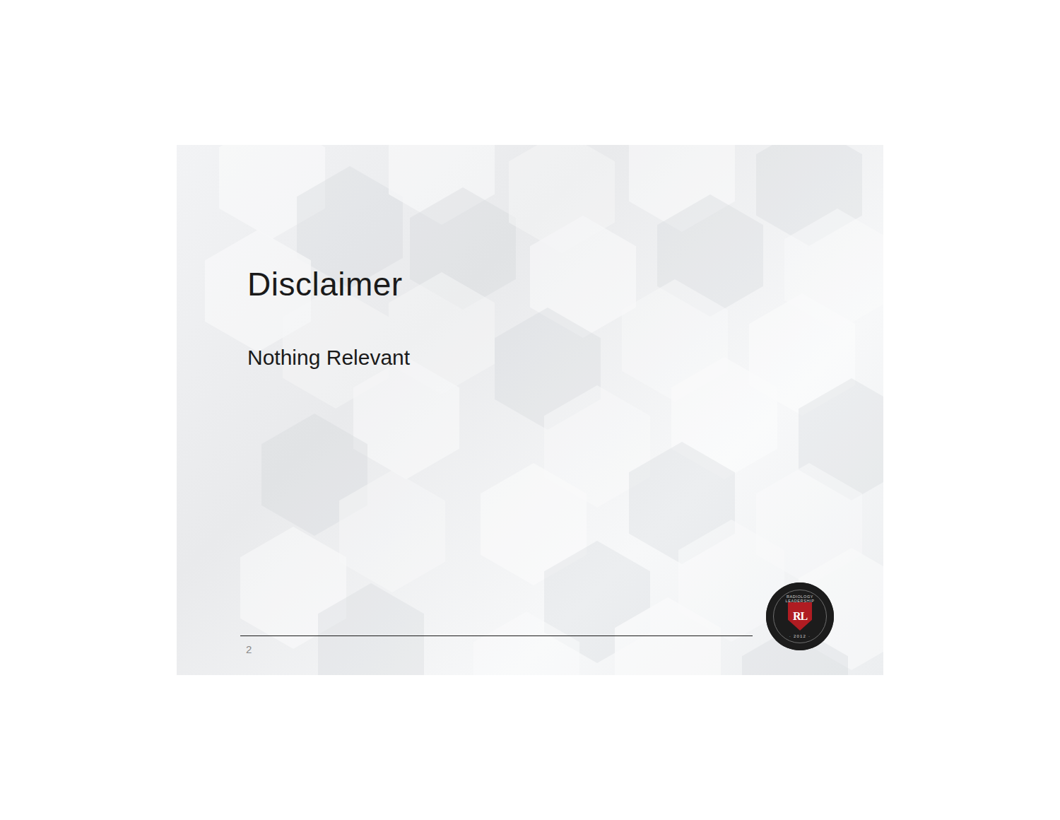Disclaimer
Nothing Relevant
2
Radiology Leadership Institute
RL
· 2012 ·